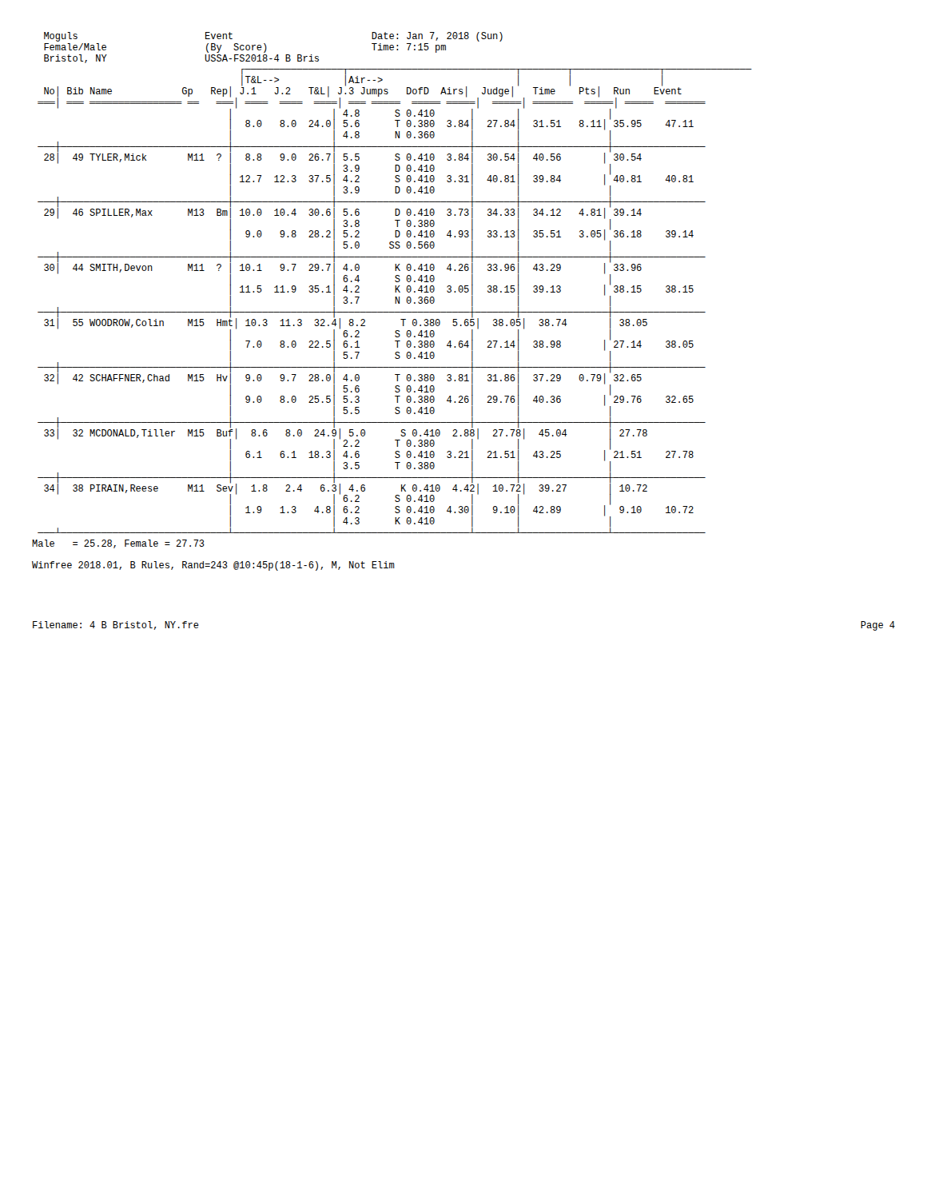Moguls                      Event                        Date: Jan 7, 2018 (Sun)
  Female/Male                 (By  Score)                  Time: 7:15 pm
  Bristol, NY                 USSA-FS2018-4 B Bris
                                    ┌─────────────────┬─────────────────────────────┬────────┬───────────────┬───────────────
                                    │T&L-->           │Air-->                       │        │               │
  No│ Bib Name            Gp   Rep│ J.1   J.2   T&L│ J.3 Jumps   DofD  Airs│  Judge│   Time    Pts│  Run    Event
 ═══│ ═══ ════════════════ ══   ═══│ ════  ════  ════│ ═══ ═════  ═════ ═════│  ═════│ ═══════  ═════│ ═════  ═══════
                                  │                 │ 4.8      S 0.410      │       │               │
                                  │  8.0   8.0  24.0│ 5.6      T 0.380  3.84│  27.84│  31.51   8.11│ 35.95    47.11
                                  │                 │ 4.8      N 0.360      │       │               │
 ───┼─────────────────────────────┼─────────────────┼───────────────────────┼───────┼───────────────┼────────────────
  28│  49 TYLER,Mick       M11  ? │  8.8   9.0  26.7│ 5.5      S 0.410  3.84│  30.54│  40.56       │ 30.54
                                  │                 │ 3.9      D 0.410      │       │               │
                                  │ 12.7  12.3  37.5│ 4.2      S 0.410  3.31│  40.81│  39.84       │ 40.81    40.81
                                  │                 │ 3.9      D 0.410      │       │               │
 ───┼─────────────────────────────┼─────────────────┼───────────────────────┼───────┼───────────────┼────────────────
  29│  46 SPILLER,Max      M13  Bm│ 10.0  10.4  30.6│ 5.6      D 0.410  3.73│  34.33│  34.12   4.81│ 39.14
                                  │                 │ 3.8      T 0.380      │       │               │
                                  │  9.0   9.8  28.2│ 5.2      D 0.410  4.93│  33.13│  35.51   3.05│ 36.18    39.14
                                  │                 │ 5.0     SS 0.560      │       │               │
 ───┼─────────────────────────────┼─────────────────┼───────────────────────┼───────┼───────────────┼────────────────
  30│  44 SMITH,Devon      M11  ? │ 10.1   9.7  29.7│ 4.0      K 0.410  4.26│  33.96│  43.29       │ 33.96
                                  │                 │ 6.4      S 0.410      │       │               │
                                  │ 11.5  11.9  35.1│ 4.2      K 0.410  3.05│  38.15│  39.13       │ 38.15    38.15
                                  │                 │ 3.7      N 0.360      │       │               │
 ───┼─────────────────────────────┼─────────────────┼───────────────────────┼───────┼───────────────┼────────────────
  31│  55 WOODROW,Colin    M15  Hmt│ 10.3  11.3  32.4│ 8.2      T 0.380  5.65│  38.05│  38.74       │ 38.05
                                  │                 │ 6.2      S 0.410      │       │               │
                                  │  7.0   8.0  22.5│ 6.1      T 0.380  4.64│  27.14│  38.98       │ 27.14    38.05
                                  │                 │ 5.7      S 0.410      │       │               │
 ───┼─────────────────────────────┼─────────────────┼───────────────────────┼───────┼───────────────┼────────────────
  32│  42 SCHAFFNER,Chad   M15  Hv│  9.0   9.7  28.0│ 4.0      T 0.380  3.81│  31.86│  37.29   0.79│ 32.65
                                  │                 │ 5.6      S 0.410      │       │               │
                                  │  9.0   8.0  25.5│ 5.3      T 0.380  4.26│  29.76│  40.36       │ 29.76    32.65
                                  │                 │ 5.5      S 0.410      │       │               │
 ───┼─────────────────────────────┼─────────────────┼───────────────────────┼───────┼───────────────┼────────────────
  33│  32 MCDONALD,Tiller  M15  Buf│  8.6   8.0  24.9│ 5.0      S 0.410  2.88│  27.78│  45.04       │ 27.78
                                  │                 │ 2.2      T 0.380      │       │               │
                                  │  6.1   6.1  18.3│ 4.6      S 0.410  3.21│  21.51│  43.25       │ 21.51    27.78
                                  │                 │ 3.5      T 0.380      │       │               │
 ───┼─────────────────────────────┼─────────────────┼───────────────────────┼───────┼───────────────┼────────────────
  34│  38 PIRAIN,Reese     M11  Sev│  1.8   2.4   6.3│ 4.6      K 0.410  4.42│  10.72│  39.27       │ 10.72
                                  │                 │ 6.2      S 0.410      │       │               │
                                  │  1.9   1.3   4.8│ 6.2      S 0.410  4.30│   9.10│  42.89       │  9.10    10.72
                                  │                 │ 4.3      K 0.410      │       │               │
 ───┴─────────────────────────────┴─────────────────┴───────────────────────┴───────┴───────────────┴────────────────
Male   = 25.28, Female = 27.73

Winfree 2018.01, B Rules, Rand=243 @10:45p(18-1-6), M, Not Elim
Filename: 4 B Bristol, NY.fre Page 4